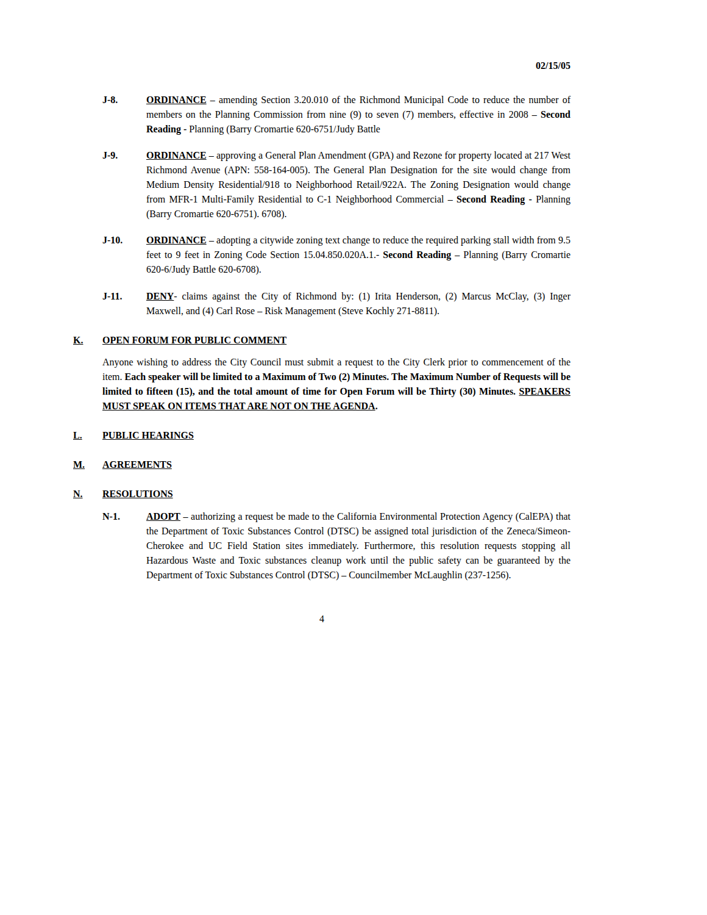02/15/05
J-8.
ORDINANCE – amending Section 3.20.010 of the Richmond Municipal Code to reduce the number of members on the Planning Commission from nine (9) to seven (7) members, effective in 2008 – Second Reading - Planning (Barry Cromartie 620-6751/Judy Battle
J-9.
ORDINANCE – approving a General Plan Amendment (GPA) and Rezone for property located at 217 West Richmond Avenue (APN: 558-164-005). The General Plan Designation for the site would change from Medium Density Residential/918 to Neighborhood Retail/922A. The Zoning Designation would change from MFR-1 Multi-Family Residential to C-1 Neighborhood Commercial – Second Reading - Planning (Barry Cromartie 620-6751). 6708).
J-10.
ORDINANCE – adopting a citywide zoning text change to reduce the required parking stall width from 9.5 feet to 9 feet in Zoning Code Section 15.04.850.020A.1.- Second Reading – Planning (Barry Cromartie 620-6/Judy Battle 620-6708).
J-11.
DENY- claims against the City of Richmond by: (1) Irita Henderson, (2) Marcus McClay, (3) Inger Maxwell, and (4) Carl Rose – Risk Management (Steve Kochly 271-8811).
K.
OPEN FORUM FOR PUBLIC COMMENT
Anyone wishing to address the City Council must submit a request to the City Clerk prior to commencement of the item. Each speaker will be limited to a Maximum of Two (2) Minutes. The Maximum Number of Requests will be limited to fifteen (15), and the total amount of time for Open Forum will be Thirty (30) Minutes. SPEAKERS MUST SPEAK ON ITEMS THAT ARE NOT ON THE AGENDA.
L.
PUBLIC HEARINGS
M.
AGREEMENTS
N.
RESOLUTIONS
N-1.
ADOPT – authorizing a request be made to the California Environmental Protection Agency (CalEPA) that the Department of Toxic Substances Control (DTSC) be assigned total jurisdiction of the Zeneca/Simeon-Cherokee and UC Field Station sites immediately. Furthermore, this resolution requests stopping all Hazardous Waste and Toxic substances cleanup work until the public safety can be guaranteed by the Department of Toxic Substances Control (DTSC) – Councilmember McLaughlin (237-1256).
4